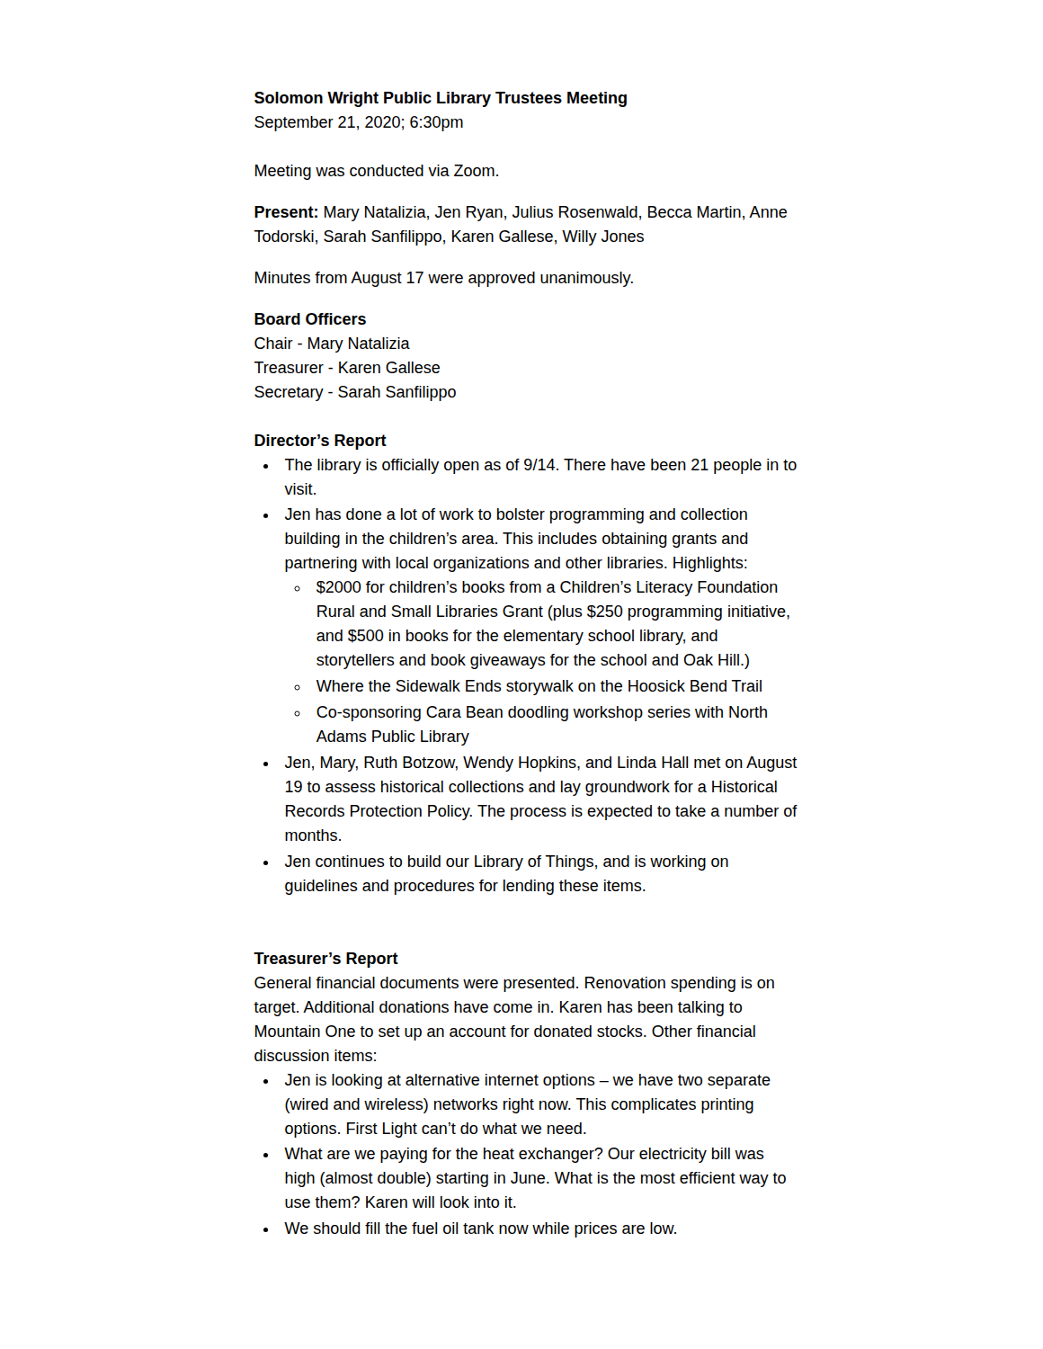Solomon Wright Public Library Trustees Meeting
September 21, 2020; 6:30pm
Meeting was conducted via Zoom.
Present: Mary Natalizia, Jen Ryan, Julius Rosenwald, Becca Martin, Anne Todorski, Sarah Sanfilippo, Karen Gallese, Willy Jones
Minutes from August 17 were approved unanimously.
Board Officers
Chair - Mary Natalizia
Treasurer - Karen Gallese
Secretary - Sarah Sanfilippo
Director’s Report
The library is officially open as of 9/14. There have been 21 people in to visit.
Jen has done a lot of work to bolster programming and collection building in the children’s area. This includes obtaining grants and partnering with local organizations and other libraries. Highlights:
$2000 for children’s books from a Children’s Literacy Foundation Rural and Small Libraries Grant (plus $250 programming initiative, and $500 in books for the elementary school library, and storytellers and book giveaways for the school and Oak Hill.)
Where the Sidewalk Ends storywalk on the Hoosick Bend Trail
Co-sponsoring Cara Bean doodling workshop series with North Adams Public Library
Jen, Mary, Ruth Botzow, Wendy Hopkins, and Linda Hall met on August 19 to assess historical collections and lay groundwork for a Historical Records Protection Policy. The process is expected to take a number of months.
Jen continues to build our Library of Things, and is working on guidelines and procedures for lending these items.
Treasurer’s Report
General financial documents were presented. Renovation spending is on target. Additional donations have come in. Karen has been talking to Mountain One to set up an account for donated stocks. Other financial discussion items:
Jen is looking at alternative internet options – we have two separate (wired and wireless) networks right now. This complicates printing options. First Light can’t do what we need.
What are we paying for the heat exchanger? Our electricity bill was high (almost double) starting in June. What is the most efficient way to use them? Karen will look into it.
We should fill the fuel oil tank now while prices are low.